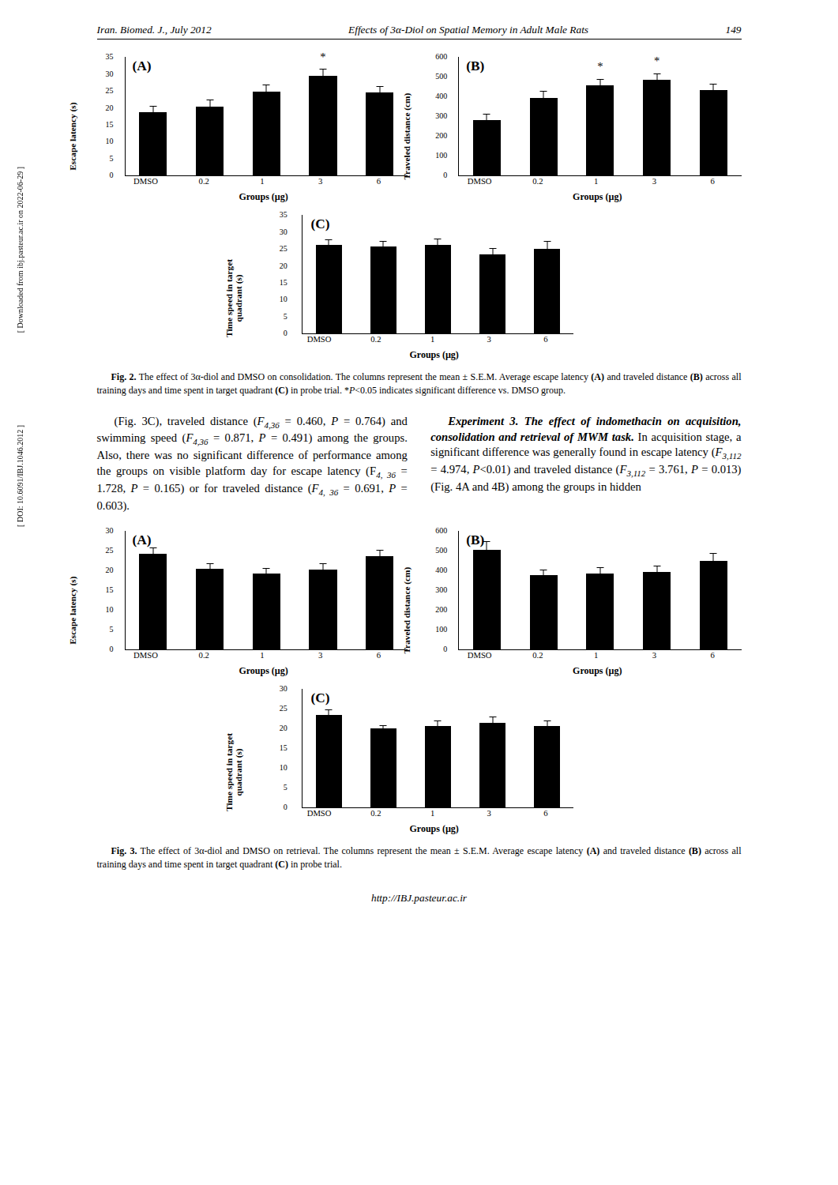[ Downloaded from ibj.pasteur.ac.ir on 2022-06-29 ]
[ DOI: 10.6091/IBJ.1046.2012 ]
Iran. Biomed. J., July 2012
Effects of 3α-Diol on Spatial Memory in Adult Male Rats
149
(A)
35 30 25 20 15 10 5 0
Escape latency (s)
*
DMSO
0.2
1
3
6
Groups (µg)
(B)
600 500 400 300 200 100 0
Traveled distance (cm)
*
*
DMSO
0.2
1
3
6
Groups (µg)
(C)
35 30 25 20 15 10 5 0
Time speed in target
quadrant (s)
DMSO
0.2
1
3
6
Groups (µg)
Fig. 2. The effect of 3α-diol and DMSO on consolidation. The columns represent the mean ± S.E.M. Average escape latency (A) and traveled distance (B) across all training days and time spent in target quadrant (C) in probe trial. *P<0.05 indicates significant difference vs. DMSO group.
(Fig. 3C), traveled distance (F4,36 = 0.460, P = 0.764) and swimming speed (F4,36 = 0.871, P = 0.491) among the groups. Also, there was no significant difference of performance among the groups on visible platform day for escape latency (F4, 36 = 1.728, P = 0.165) or for traveled distance (F4, 36 = 0.691, P = 0.603).
Experiment 3. The effect of indomethacin on acquisition, consolidation and retrieval of MWM task. In acquisition stage, a significant difference was generally found in escape latency (F3,112 = 4.974, P<0.01) and traveled distance (F3,112 = 3.761, P = 0.013) (Fig. 4A and 4B) among the groups in hidden
(A)
30 25 20 15 10 5 0
Escape latency (s)
DMSO
0.2
1
3
6
Groups (µg)
(B)
600 500 400 300 200 100 0
Traveled distance (cm)
DMSO
0.2
1
3
6
Groups (µg)
(C)
30 25 20 15 10 5 0
Time speed in target
quadrant (s)
DMSO
0.2
1
3
6
Groups (µg)
Fig. 3. The effect of 3α-diol and DMSO on retrieval. The columns represent the mean ± S.E.M. Average escape latency (A) and traveled distance (B) across all training days and time spent in target quadrant (C) in probe trial.
http://IBJ.pasteur.ac.ir